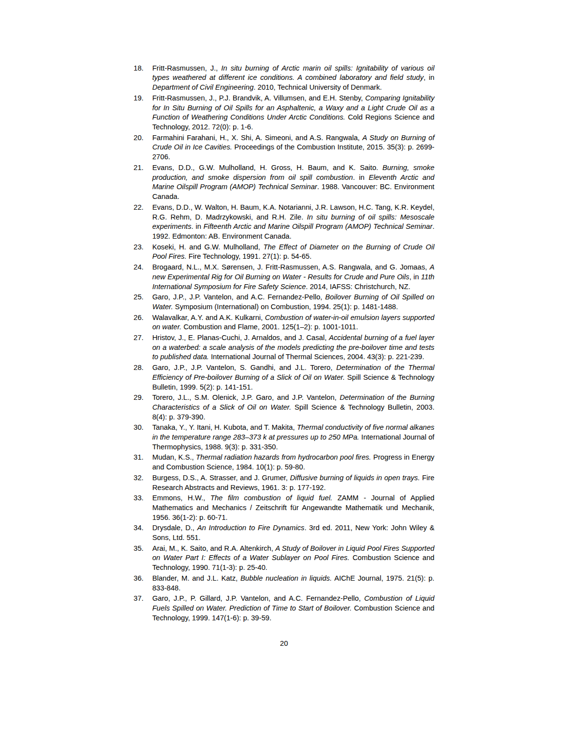18. Fritt-Rasmussen, J., In situ burning of Arctic marin oil spills: Ignitability of various oil types weathered at different ice conditions. A combined laboratory and field study, in Department of Civil Engineering. 2010, Technical University of Denmark.
19. Fritt-Rasmussen, J., P.J. Brandvik, A. Villumsen, and E.H. Stenby, Comparing Ignitability for In Situ Burning of Oil Spills for an Asphaltenic, a Waxy and a Light Crude Oil as a Function of Weathering Conditions Under Arctic Conditions. Cold Regions Science and Technology, 2012. 72(0): p. 1-6.
20. Farmahini Farahani, H., X. Shi, A. Simeoni, and A.S. Rangwala, A Study on Burning of Crude Oil in Ice Cavities. Proceedings of the Combustion Institute, 2015. 35(3): p. 2699-2706.
21. Evans, D.D., G.W. Mulholland, H. Gross, H. Baum, and K. Saito. Burning, smoke production, and smoke dispersion from oil spill combustion. in Eleventh Arctic and Marine Oilspill Program (AMOP) Technical Seminar. 1988. Vancouver: BC. Environment Canada.
22. Evans, D.D., W. Walton, H. Baum, K.A. Notarianni, J.R. Lawson, H.C. Tang, K.R. Keydel, R.G. Rehm, D. Madrzykowski, and R.H. Zile. In situ burning of oil spills: Mesoscale experiments. in Fifteenth Arctic and Marine Oilspill Program (AMOP) Technical Seminar. 1992. Edmonton: AB. Environment Canada.
23. Koseki, H. and G.W. Mulholland, The Effect of Diameter on the Burning of Crude Oil Pool Fires. Fire Technology, 1991. 27(1): p. 54-65.
24. Brogaard, N.L., M.X. Sørensen, J. Fritt-Rasmussen, A.S. Rangwala, and G. Jomaas, A new Experimental Rig for Oil Burning on Water - Results for Crude and Pure Oils, in 11th International Symposium for Fire Safety Science. 2014, IAFSS: Christchurch, NZ.
25. Garo, J.P., J.P. Vantelon, and A.C. Fernandez-Pello, Boilover Burning of Oil Spilled on Water. Symposium (International) on Combustion, 1994. 25(1): p. 1481-1488.
26. Walavalkar, A.Y. and A.K. Kulkarni, Combustion of water-in-oil emulsion layers supported on water. Combustion and Flame, 2001. 125(1–2): p. 1001-1011.
27. Hristov, J., E. Planas-Cuchi, J. Arnaldos, and J. Casal, Accidental burning of a fuel layer on a waterbed: a scale analysis of the models predicting the pre-boilover time and tests to published data. International Journal of Thermal Sciences, 2004. 43(3): p. 221-239.
28. Garo, J.P., J.P. Vantelon, S. Gandhi, and J.L. Torero, Determination of the Thermal Efficiency of Pre-boilover Burning of a Slick of Oil on Water. Spill Science & Technology Bulletin, 1999. 5(2): p. 141-151.
29. Torero, J.L., S.M. Olenick, J.P. Garo, and J.P. Vantelon, Determination of the Burning Characteristics of a Slick of Oil on Water. Spill Science & Technology Bulletin, 2003. 8(4): p. 379-390.
30. Tanaka, Y., Y. Itani, H. Kubota, and T. Makita, Thermal conductivity of five normal alkanes in the temperature range 283–373 k at pressures up to 250 MPa. International Journal of Thermophysics, 1988. 9(3): p. 331-350.
31. Mudan, K.S., Thermal radiation hazards from hydrocarbon pool fires. Progress in Energy and Combustion Science, 1984. 10(1): p. 59-80.
32. Burgess, D.S., A. Strasser, and J. Grumer, Diffusive burning of liquids in open trays. Fire Research Abstracts and Reviews, 1961. 3: p. 177-192.
33. Emmons, H.W., The film combustion of liquid fuel. ZAMM - Journal of Applied Mathematics and Mechanics / Zeitschrift für Angewandte Mathematik und Mechanik, 1956. 36(1-2): p. 60-71.
34. Drysdale, D., An Introduction to Fire Dynamics. 3rd ed. 2011, New York: John Wiley & Sons, Ltd. 551.
35. Arai, M., K. Saito, and R.A. Altenkirch, A Study of Boilover in Liquid Pool Fires Supported on Water Part I: Effects of a Water Sublayer on Pool Fires. Combustion Science and Technology, 1990. 71(1-3): p. 25-40.
36. Blander, M. and J.L. Katz, Bubble nucleation in liquids. AIChE Journal, 1975. 21(5): p. 833-848.
37. Garo, J.P., P. Gillard, J.P. Vantelon, and A.C. Fernandez-Pello, Combustion of Liquid Fuels Spilled on Water. Prediction of Time to Start of Boilover. Combustion Science and Technology, 1999. 147(1-6): p. 39-59.
20